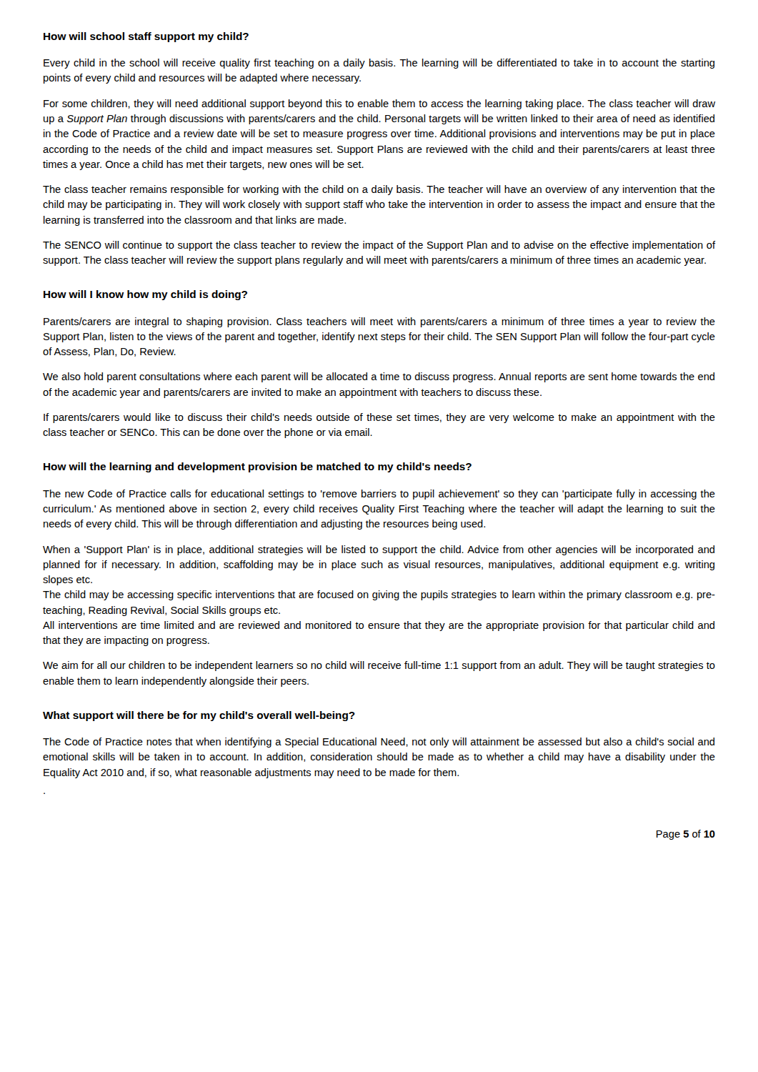How will school staff support my child?
Every child in the school will receive quality first teaching on a daily basis. The learning will be differentiated to take in to account the starting points of every child and resources will be adapted where necessary.
For some children, they will need additional support beyond this to enable them to access the learning taking place. The class teacher will draw up a Support Plan through discussions with parents/carers and the child. Personal targets will be written linked to their area of need as identified in the Code of Practice and a review date will be set to measure progress over time. Additional provisions and interventions may be put in place according to the needs of the child and impact measures set. Support Plans are reviewed with the child and their parents/carers at least three times a year. Once a child has met their targets, new ones will be set.
The class teacher remains responsible for working with the child on a daily basis. The teacher will have an overview of any intervention that the child may be participating in. They will work closely with support staff who take the intervention in order to assess the impact and ensure that the learning is transferred into the classroom and that links are made.
The SENCO will continue to support the class teacher to review the impact of the Support Plan and to advise on the effective implementation of support. The class teacher will review the support plans regularly and will meet with parents/carers a minimum of three times an academic year.
How will I know how my child is doing?
Parents/carers are integral to shaping provision. Class teachers will meet with parents/carers a minimum of three times a year to review the Support Plan, listen to the views of the parent and together, identify next steps for their child. The SEN Support Plan will follow the four-part cycle of Assess, Plan, Do, Review.
We also hold parent consultations where each parent will be allocated a time to discuss progress. Annual reports are sent home towards the end of the academic year and parents/carers are invited to make an appointment with teachers to discuss these.
If parents/carers would like to discuss their child's needs outside of these set times, they are very welcome to make an appointment with the class teacher or SENCo. This can be done over the phone or via email.
How will the learning and development provision be matched to my child's needs?
The new Code of Practice calls for educational settings to 'remove barriers to pupil achievement' so they can 'participate fully in accessing the curriculum.' As mentioned above in section 2, every child receives Quality First Teaching where the teacher will adapt the learning to suit the needs of every child. This will be through differentiation and adjusting the resources being used.
When a 'Support Plan' is in place, additional strategies will be listed to support the child. Advice from other agencies will be incorporated and planned for if necessary. In addition, scaffolding may be in place such as visual resources, manipulatives, additional equipment e.g. writing slopes etc.
The child may be accessing specific interventions that are focused on giving the pupils strategies to learn within the primary classroom e.g. pre-teaching, Reading Revival, Social Skills groups etc.
All interventions are time limited and are reviewed and monitored to ensure that they are the appropriate provision for that particular child and that they are impacting on progress.
We aim for all our children to be independent learners so no child will receive full-time 1:1 support from an adult. They will be taught strategies to enable them to learn independently alongside their peers.
What support will there be for my child's overall well-being?
The Code of Practice notes that when identifying a Special Educational Need, not only will attainment be assessed but also a child's social and emotional skills will be taken in to account. In addition, consideration should be made as to whether a child may have a disability under the Equality Act 2010 and, if so, what reasonable adjustments may need to be made for them.
.
Page 5 of 10